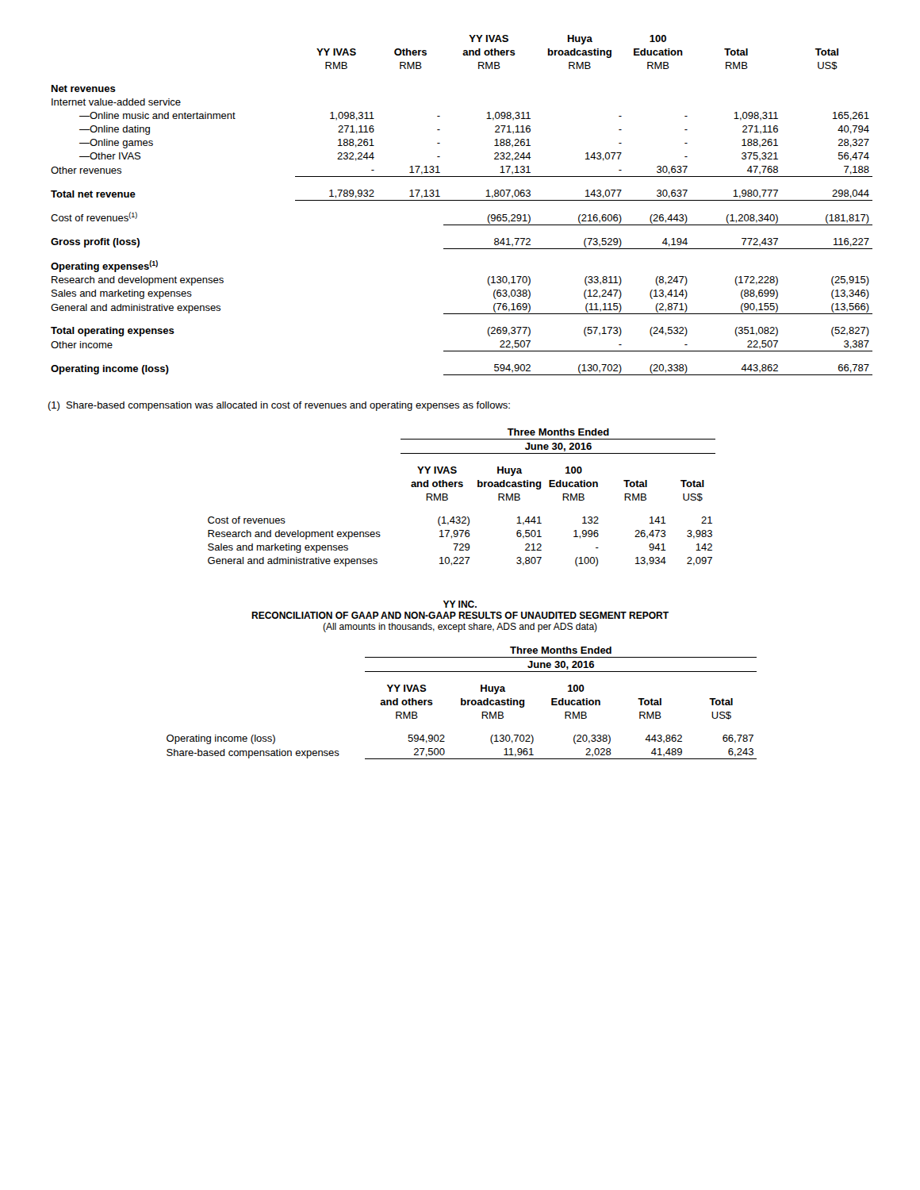| | | | YY IVAS | Huya | 100 | | |
| | YY IVAS | Others | and others | broadcasting | Education | Total | Total |
| | RMB | RMB | RMB | RMB | RMB | RMB | US$ |
| Net revenues | |
| Internet value-added service | |
| —Online music and entertainment | 1,098,311 | - | 1,098,311 | - | - | 1,098,311 | 165,261 |
| —Online dating | 271,116 | - | 271,116 | - | - | 271,116 | 40,794 |
| —Online games | 188,261 | - | 188,261 | - | - | 188,261 | 28,327 |
| —Other IVAS | 232,244 | - | 232,244 | 143,077 | - | 375,321 | 56,474 |
| Other revenues | - | 17,131 | 17,131 | - | 30,637 | 47,768 | 7,188 |
| Total net revenue | 1,789,932 | 17,131 | 1,807,063 | 143,077 | 30,637 | 1,980,777 | 298,044 |
| Cost of revenues (1) | | | (965,291) | (216,606) | (26,443) | (1,208,340) | (181,817) |
| Gross profit (loss) | | | 841,772 | (73,529) | 4,194 | 772,437 | 116,227 |
| Operating expenses (1) | |
| Research and development expenses | | | (130,170) | (33,811) | (8,247) | (172,228) | (25,915) |
| Sales and marketing expenses | | | (63,038) | (12,247) | (13,414) | (88,699) | (13,346) |
| General and administrative expenses | | | (76,169) | (11,115) | (2,871) | (90,155) | (13,566) |
| Total operating expenses | | | (269,377) | (57,173) | (24,532) | (351,082) | (52,827) |
| Other income | | | 22,507 | - | - | 22,507 | 3,387 |
| Operating income (loss) | | | 594,902 | (130,702) | (20,338) | 443,862 | 66,787 |
(1) Share-based compensation was allocated in cost of revenues and operating expenses as follows:
| | Three Months Ended |
| | June 30, 2016 |
| | YY IVAS | Huya | 100 | | |
| | and others | broadcasting | Education | Total | Total |
| | RMB | RMB | RMB | RMB | US$ |
| Cost of revenues | (1,432) | 1,441 | 132 | 141 | 21 |
| Research and development expenses | 17,976 | 6,501 | 1,996 | 26,473 | 3,983 |
| Sales and marketing expenses | 729 | 212 | - | 941 | 142 |
| General and administrative expenses | 10,227 | 3,807 | (100) | 13,934 | 2,097 |
YY INC.
RECONCILIATION OF GAAP AND NON-GAAP RESULTS OF UNAUDITED SEGMENT REPORT
(All amounts in thousands, except share, ADS and per ADS data)
| | Three Months Ended |
| | June 30, 2016 |
| | YY IVAS | Huya | 100 | | |
| | and others | broadcasting | Education | Total | Total |
| | RMB | RMB | RMB | RMB | US$ |
| Operating income (loss) | 594,902 | (130,702) | (20,338) | 443,862 | 66,787 |
| Share-based compensation expenses | 27,500 | 11,961 | 2,028 | 41,489 | 6,243 |